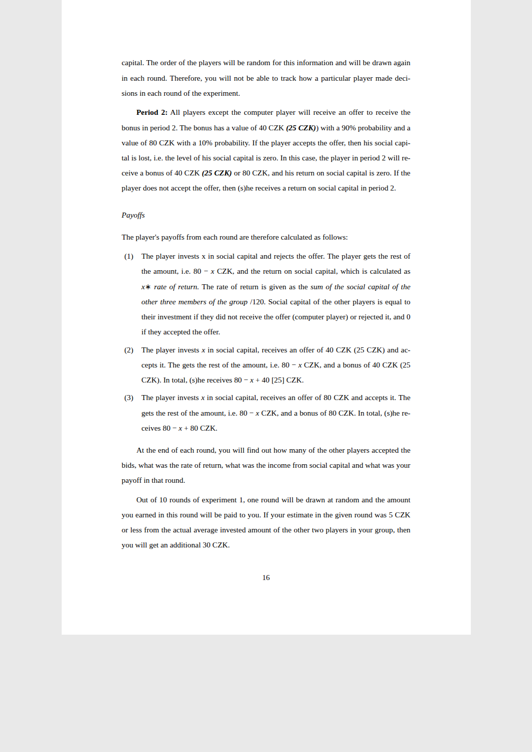capital. The order of the players will be random for this information and will be drawn again in each round. Therefore, you will not be able to track how a particular player made decisions in each round of the experiment.
Period 2: All players except the computer player will receive an offer to receive the bonus in period 2. The bonus has a value of 40 CZK (25 CZK)) with a 90% probability and a value of 80 CZK with a 10% probability. If the player accepts the offer, then his social capital is lost, i.e. the level of his social capital is zero. In this case, the player in period 2 will receive a bonus of 40 CZK (25 CZK) or 80 CZK, and his return on social capital is zero. If the player does not accept the offer, then (s)he receives a return on social capital in period 2.
Payoffs
The player's payoffs from each round are therefore calculated as follows:
The player invests x in social capital and rejects the offer. The player gets the rest of the amount, i.e. 80 − x CZK, and the return on social capital, which is calculated as x∗ rate of return. The rate of return is given as the sum of the social capital of the other three members of the group /120. Social capital of the other players is equal to their investment if they did not receive the offer (computer player) or rejected it, and 0 if they accepted the offer.
The player invests x in social capital, receives an offer of 40 CZK (25 CZK) and accepts it. The gets the rest of the amount, i.e. 80 − x CZK, and a bonus of 40 CZK (25 CZK). In total, (s)he receives 80 − x + 40 [25] CZK.
The player invests x in social capital, receives an offer of 80 CZK and accepts it. The gets the rest of the amount, i.e. 80 − x CZK, and a bonus of 80 CZK. In total, (s)he receives 80 − x + 80 CZK.
At the end of each round, you will find out how many of the other players accepted the bids, what was the rate of return, what was the income from social capital and what was your payoff in that round.
Out of 10 rounds of experiment 1, one round will be drawn at random and the amount you earned in this round will be paid to you. If your estimate in the given round was 5 CZK or less from the actual average invested amount of the other two players in your group, then you will get an additional 30 CZK.
16